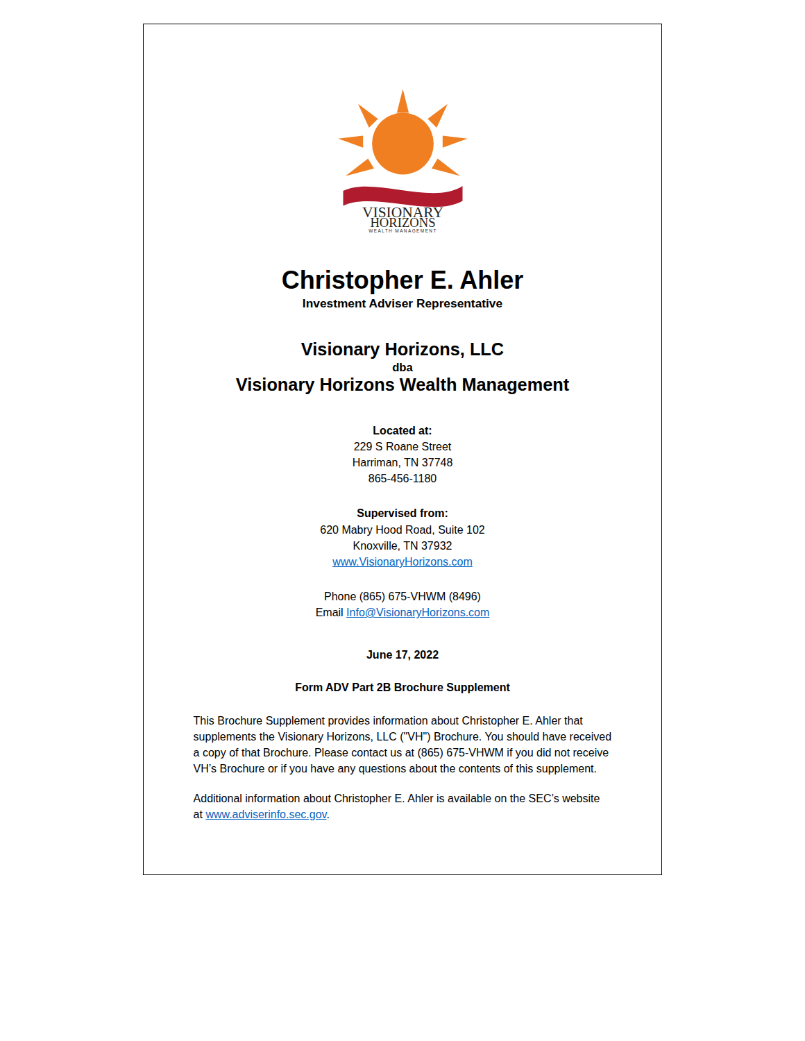Christopher E. Ahler
Investment Adviser Representative
Visionary Horizons, LLC
dba
Visionary Horizons Wealth Management
Located at:
229 S Roane Street
Harriman, TN 37748
865-456-1180
Supervised from:
620 Mabry Hood Road, Suite 102
Knoxville, TN 37932
www.VisionaryHorizons.com
Phone (865) 675-VHWM (8496)
Email Info@VisionaryHorizons.com
June 17, 2022
Form ADV Part 2B Brochure Supplement
This Brochure Supplement provides information about Christopher E. Ahler that supplements the Visionary Horizons, LLC ("VH") Brochure. You should have received a copy of that Brochure. Please contact us at (865) 675-VHWM if you did not receive VH’s Brochure or if you have any questions about the contents of this supplement.
Additional information about Christopher E. Ahler is available on the SEC’s website at www.adviserinfo.sec.gov.